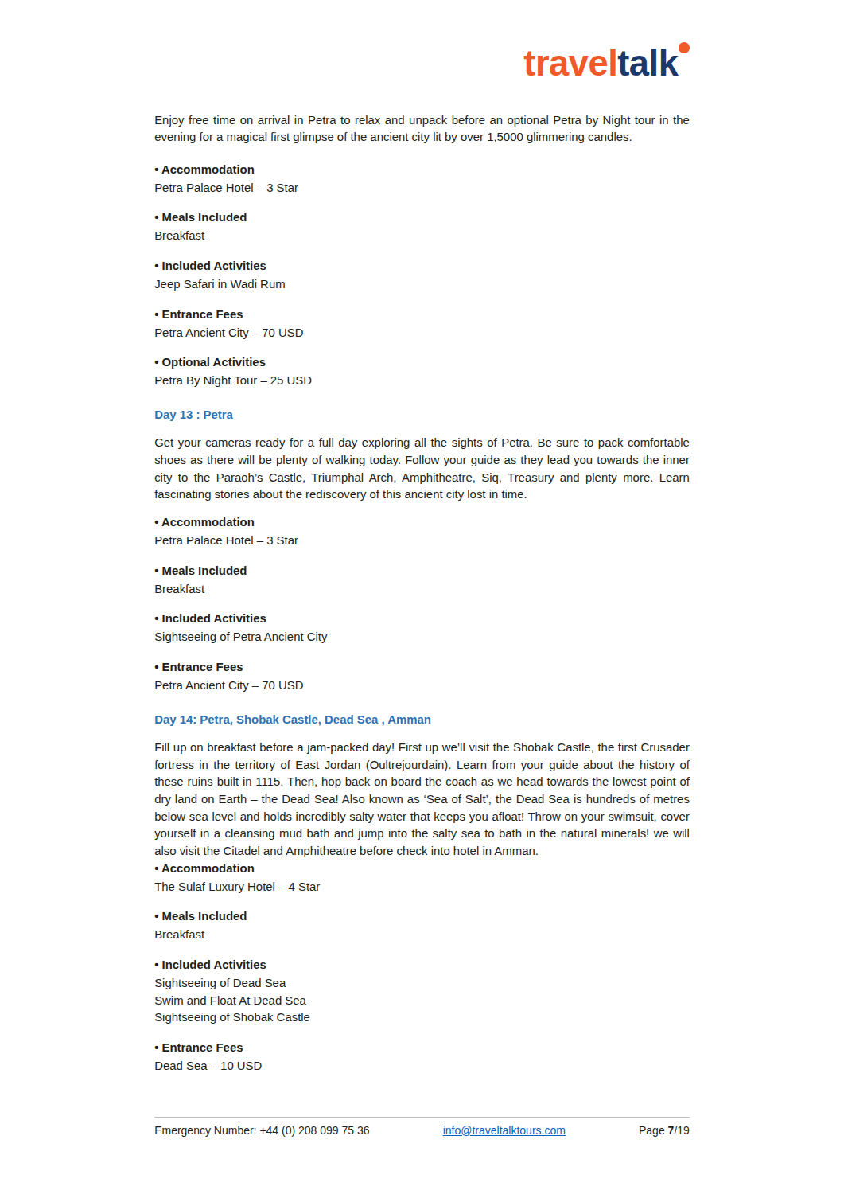travel talk
Enjoy free time on arrival in Petra to relax and unpack before an optional Petra by Night tour in the evening for a magical first glimpse of the ancient city lit by over 1,5000 glimmering candles.
Accommodation
Petra Palace Hotel – 3 Star
Meals Included
Breakfast
Included Activities
Jeep Safari in Wadi Rum
Entrance Fees
Petra Ancient City – 70 USD
Optional Activities
Petra By Night Tour – 25 USD
Day 13 : Petra
Get your cameras ready for a full day exploring all the sights of Petra. Be sure to pack comfortable shoes as there will be plenty of walking today. Follow your guide as they lead you towards the inner city to the Paraoh’s Castle, Triumphal Arch, Amphitheatre, Siq, Treasury and plenty more. Learn fascinating stories about the rediscovery of this ancient city lost in time.
Accommodation
Petra Palace Hotel – 3 Star
Meals Included
Breakfast
Included Activities
Sightseeing of Petra Ancient City
Entrance Fees
Petra Ancient City – 70 USD
Day 14: Petra, Shobak Castle, Dead Sea , Amman
Fill up on breakfast before a jam-packed day! First up we’ll visit the Shobak Castle, the first Crusader fortress in the territory of East Jordan (Oultrejourdain). Learn from your guide about the history of these ruins built in 1115. Then, hop back on board the coach as we head towards the lowest point of dry land on Earth – the Dead Sea! Also known as ‘Sea of Salt’, the Dead Sea is hundreds of metres below sea level and holds incredibly salty water that keeps you afloat! Throw on your swimsuit, cover yourself in a cleansing mud bath and jump into the salty sea to bath in the natural minerals! we will also visit the Citadel and Amphitheatre before check into hotel in Amman.
Accommodation
The Sulaf Luxury Hotel – 4 Star
Meals Included
Breakfast
Included Activities
Sightseeing of Dead Sea
Swim and Float At Dead Sea
Sightseeing of Shobak Castle
Entrance Fees
Dead Sea – 10 USD
Emergency Number: +44 (0) 208 099 75 36
info@traveltalktours.com
Page 7/19